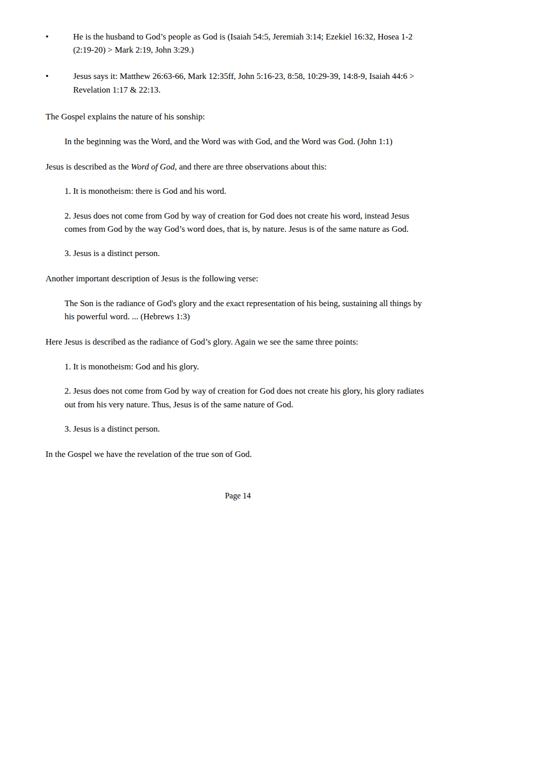He is the husband to God’s people as God is (Isaiah 54:5, Jeremiah 3:14; Ezekiel 16:32, Hosea 1-2 (2:19-20) > Mark 2:19, John 3:29.)
Jesus says it: Matthew 26:63-66, Mark 12:35ff, John 5:16-23, 8:58, 10:29-39, 14:8-9, Isaiah 44:6 > Revelation 1:17 & 22:13.
The Gospel explains the nature of his sonship:
In the beginning was the Word, and the Word was with God, and the Word was God. (John 1:1)
Jesus is described as the Word of God, and there are three observations about this:
1. It is monotheism: there is God and his word.
2. Jesus does not come from God by way of creation for God does not create his word, instead Jesus comes from God by the way God’s word does, that is, by nature. Jesus is of the same nature as God.
3. Jesus is a distinct person.
Another important description of Jesus is the following verse:
The Son is the radiance of God's glory and the exact representation of his being, sustaining all things by his powerful word. ... (Hebrews 1:3)
Here Jesus is described as the radiance of God’s glory. Again we see the same three points:
1. It is monotheism: God and his glory.
2. Jesus does not come from God by way of creation for God does not create his glory, his glory radiates out from his very nature. Thus, Jesus is of the same nature of God.
3. Jesus is a distinct person.
In the Gospel we have the revelation of the true son of God.
Page 14